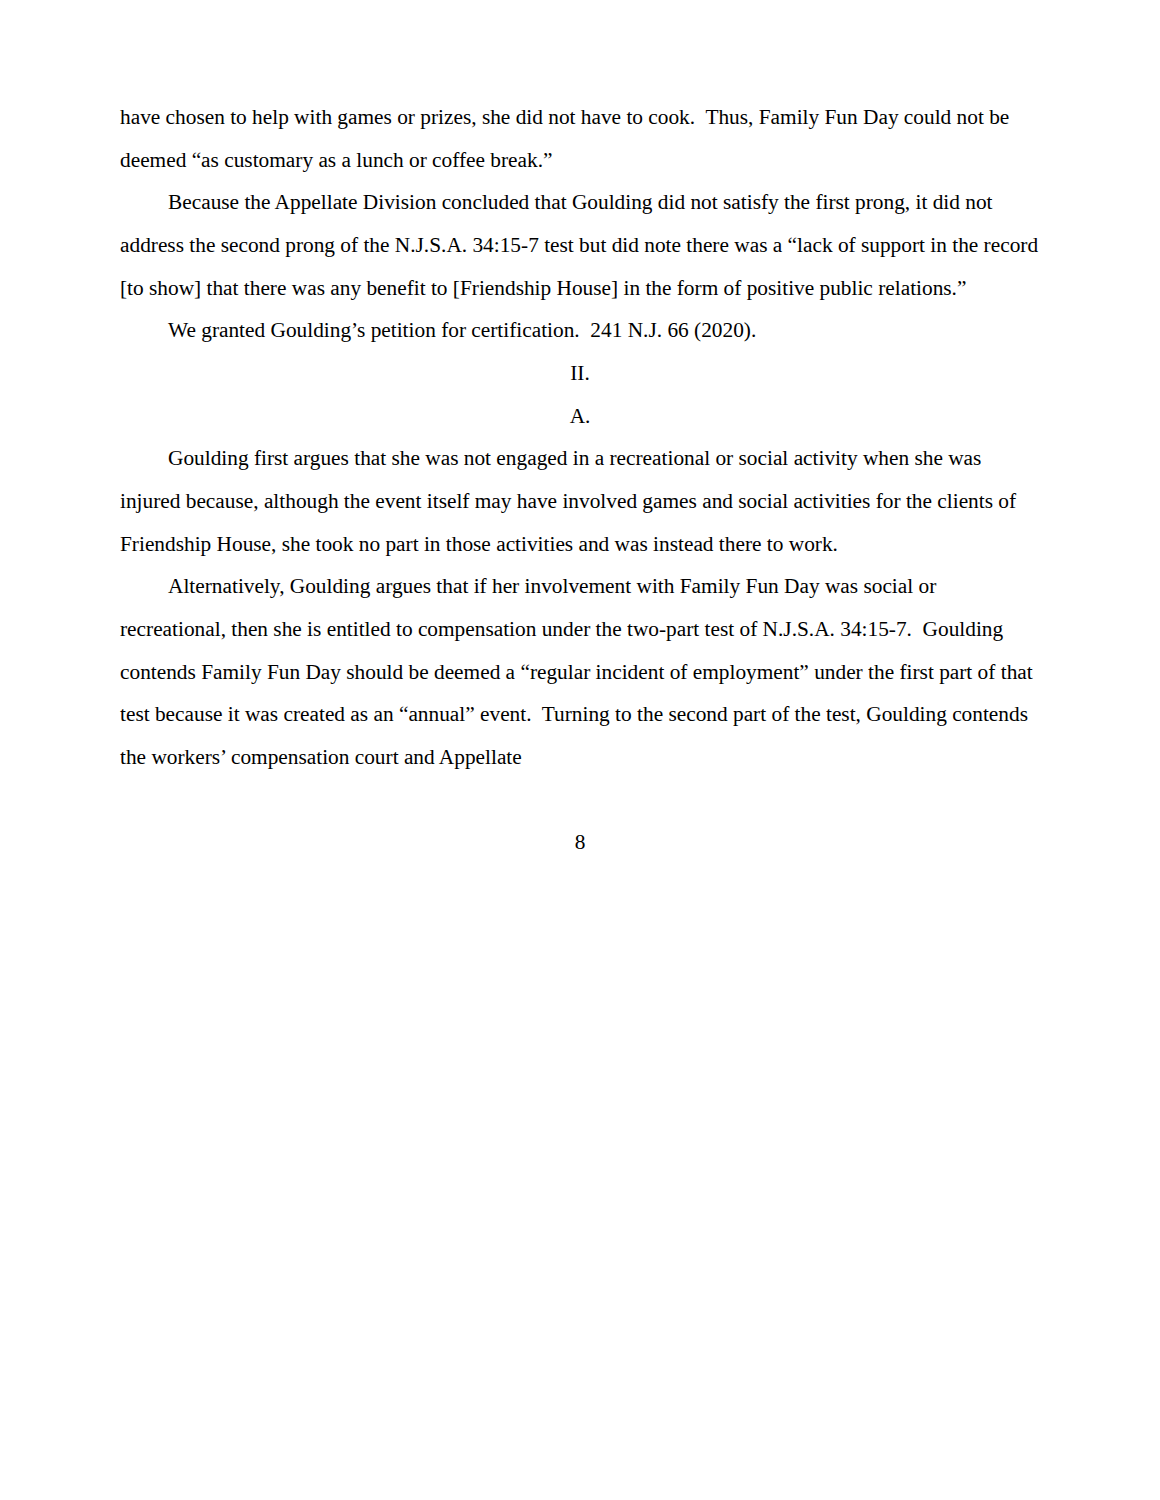have chosen to help with games or prizes, she did not have to cook. Thus, Family Fun Day could not be deemed “as customary as a lunch or coffee break.”
Because the Appellate Division concluded that Goulding did not satisfy the first prong, it did not address the second prong of the N.J.S.A. 34:15-7 test but did note there was a “lack of support in the record [to show] that there was any benefit to [Friendship House] in the form of positive public relations.”
We granted Goulding’s petition for certification. 241 N.J. 66 (2020).
II.
A.
Goulding first argues that she was not engaged in a recreational or social activity when she was injured because, although the event itself may have involved games and social activities for the clients of Friendship House, she took no part in those activities and was instead there to work.
Alternatively, Goulding argues that if her involvement with Family Fun Day was social or recreational, then she is entitled to compensation under the two-part test of N.J.S.A. 34:15-7. Goulding contends Family Fun Day should be deemed a “regular incident of employment” under the first part of that test because it was created as an “annual” event. Turning to the second part of the test, Goulding contends the workers’ compensation court and Appellate
8